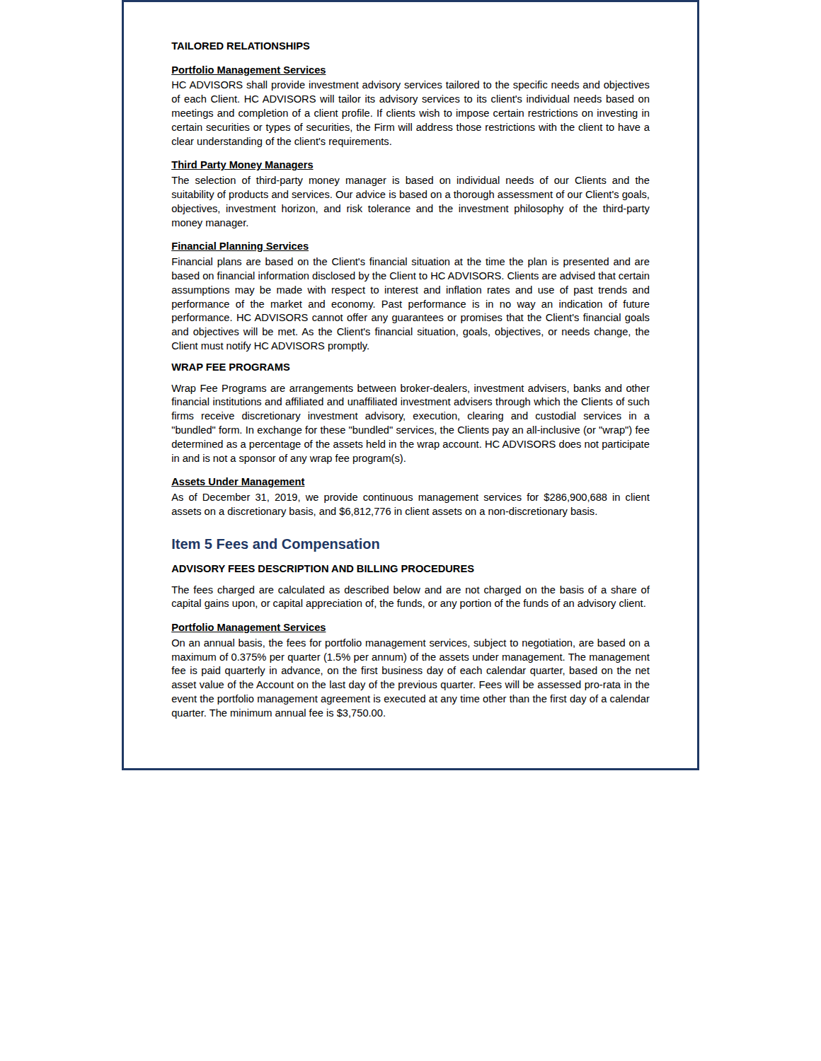Tailored Relationships
Portfolio Management Services
HC ADVISORS shall provide investment advisory services tailored to the specific needs and objectives of each Client. HC ADVISORS will tailor its advisory services to its client's individual needs based on meetings and completion of a client profile. If clients wish to impose certain restrictions on investing in certain securities or types of securities, the Firm will address those restrictions with the client to have a clear understanding of the client's requirements.
Third Party Money Managers
The selection of third-party money manager is based on individual needs of our Clients and the suitability of products and services. Our advice is based on a thorough assessment of our Client's goals, objectives, investment horizon, and risk tolerance and the investment philosophy of the third-party money manager.
Financial Planning Services
Financial plans are based on the Client's financial situation at the time the plan is presented and are based on financial information disclosed by the Client to HC ADVISORS. Clients are advised that certain assumptions may be made with respect to interest and inflation rates and use of past trends and performance of the market and economy. Past performance is in no way an indication of future performance. HC ADVISORS cannot offer any guarantees or promises that the Client's financial goals and objectives will be met. As the Client's financial situation, goals, objectives, or needs change, the Client must notify HC ADVISORS promptly.
Wrap Fee Programs
Wrap Fee Programs are arrangements between broker-dealers, investment advisers, banks and other financial institutions and affiliated and unaffiliated investment advisers through which the Clients of such firms receive discretionary investment advisory, execution, clearing and custodial services in a "bundled" form. In exchange for these "bundled" services, the Clients pay an all-inclusive (or "wrap") fee determined as a percentage of the assets held in the wrap account. HC ADVISORS does not participate in and is not a sponsor of any wrap fee program(s).
Assets Under Management
As of December 31, 2019, we provide continuous management services for $286,900,688 in client assets on a discretionary basis, and $6,812,776 in client assets on a non-discretionary basis.
Item 5 Fees and Compensation
Advisory Fees Description and Billing Procedures
The fees charged are calculated as described below and are not charged on the basis of a share of capital gains upon, or capital appreciation of, the funds, or any portion of the funds of an advisory client.
Portfolio Management Services
On an annual basis, the fees for portfolio management services, subject to negotiation, are based on a maximum of 0.375% per quarter (1.5% per annum) of the assets under management. The management fee is paid quarterly in advance, on the first business day of each calendar quarter, based on the net asset value of the Account on the last day of the previous quarter. Fees will be assessed pro-rata in the event the portfolio management agreement is executed at any time other than the first day of a calendar quarter. The minimum annual fee is $3,750.00.